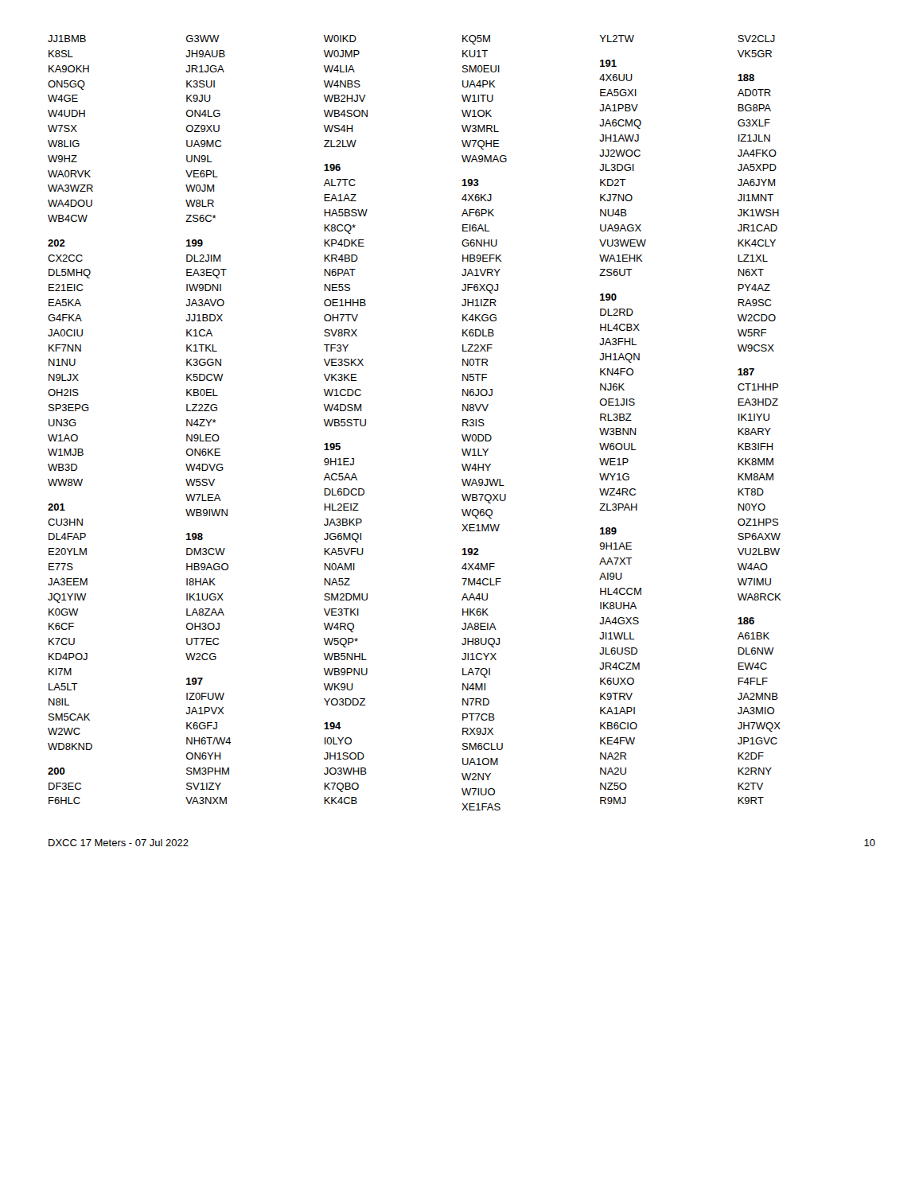| JJ1BMB K8SL KA9OKH ON5GQ W4GE W4UDH W7SX W8LIG W9HZ WA0RVK WA3WZR WA4DOU WB4CW 202 CX2CC DL5MHQ E21EIC EA5KA G4FKA JA0CIU KF7NN N1NU N9LJX OH2IS SP3EPG UN3G W1AO W1MJB WB3D WW8W 201 CU3HN DL4FAP E20YLM E77S JA3EEM JQ1YIW K0GW K6CF K7CU KD4POJ KI7M LA5LT N8IL SM5CAK W2WC WD8KND 200 DF3EC F6HLC | G3WW JH9AUB JR1JGA K3SUI K9JU ON4LG OZ9XU UA9MC UN9L VE6PL W0JM W8LR ZS6C* 199 DL2JIM EA3EQT IW9DNI JA3AVO JJ1BDX K1CA K1TKL K3GGN K5DCW KB0EL LZ2ZG N4ZY* N9LEO ON6KE W4DVG W5SV W7LEA WB9IWN 198 DM3CW HB9AGO I8HAK IK1UGX LA8ZAA OH3OJ UT7EC W2CG 197 IZ0FUW JA1PVX K6GFJ NH6T/W4 ON6YH SM3PHM SV1IZY VA3NXM | W0IKD W0JMP W4LIA W4NBS WB2HJV WB4SON WS4H ZL2LW 196 AL7TC EA1AZ HA5BSW K8CQ* KP4DKE KR4BD N6PAT NE5S OE1HHB OH7TV SV8RX TF3Y VE3SKX VK3KE W1CDC W4DSM WB5STU 195 9H1EJ AC5AA DL6DCD HL2EIZ JA3BKP JG6MQI KA5VFU N0AMI NA5Z SM2DMU VE3TKI W4RQ W5QP* WB5NHL WB9PNU WK9U YO3DDZ 194 I0LYO JH1SOD JO3WHB K7QBO KK4CB | KQ5M KU1T SM0EUI UA4PK W1ITU W1OK W3MRL W7QHE WA9MAG 193 4X6KJ AF6PK EI6AL G6NHU HB9EFK JA1VRY JF6XQJ JH1IZR K4KGG K6DLB LZ2XF N0TR N5TF N6JOJ N8VV R3IS W0DD W1LY W4HY WA9JWL WB7QXU WQ6Q XE1MW 192 4X4MF 7M4CLF AA4U HK6K JA8EIA JH8UQJ JI1CYX LA7QI N4MI N7RD PT7CB RX9JX SM6CLU UA1OM W2NY W7IUO XE1FAS | YL2TW 191 4X6UU EA5GXI JA1PBV JA6CMQ JH1AWJ JJ2WOC JL3DGI KD2T KJ7NO NU4B UA9AGX VU3WEW WA1EHK ZS6UT 190 DL2RD HL4CBX JA3FHL JH1AQN KN4FO NJ6K OE1JIS RL3BZ W3BNN W6OUL WE1P WY1G WZ4RC ZL3PAH 189 9H1AE AA7XT AI9U HL4CCM IK8UHA JA4GXS JI1WLL JL6USD JR4CZM K6UXO K9TRV KA1API KB6CIO KE4FW NA2R NA2U NZ5O R9MJ | SV2CLJ VK5GR 188 AD0TR BG8PA G3XLF IZ1JLN JA4FKO JA5XPD JA6JYM JI1MNT JK1WSH JR1CAD KK4CLY LZ1XL N6XT PY4AZ RA9SC W2CDO W5RF W9CSX 187 CT1HHP EA3HDZ IK1IYU K8ARY KB3IFH KK8MM KM8AM KT8D N0YO OZ1HPS SP6AXW VU2LBW W4AO W7IMU WA8RCK 186 A61BK DL6NW EW4C F4FLF JA2MNB JA3MIO JH7WQX JP1GVC K2DF K2RNY K2TV K9RT |
DXCC 17 Meters - 07 Jul 2022 10